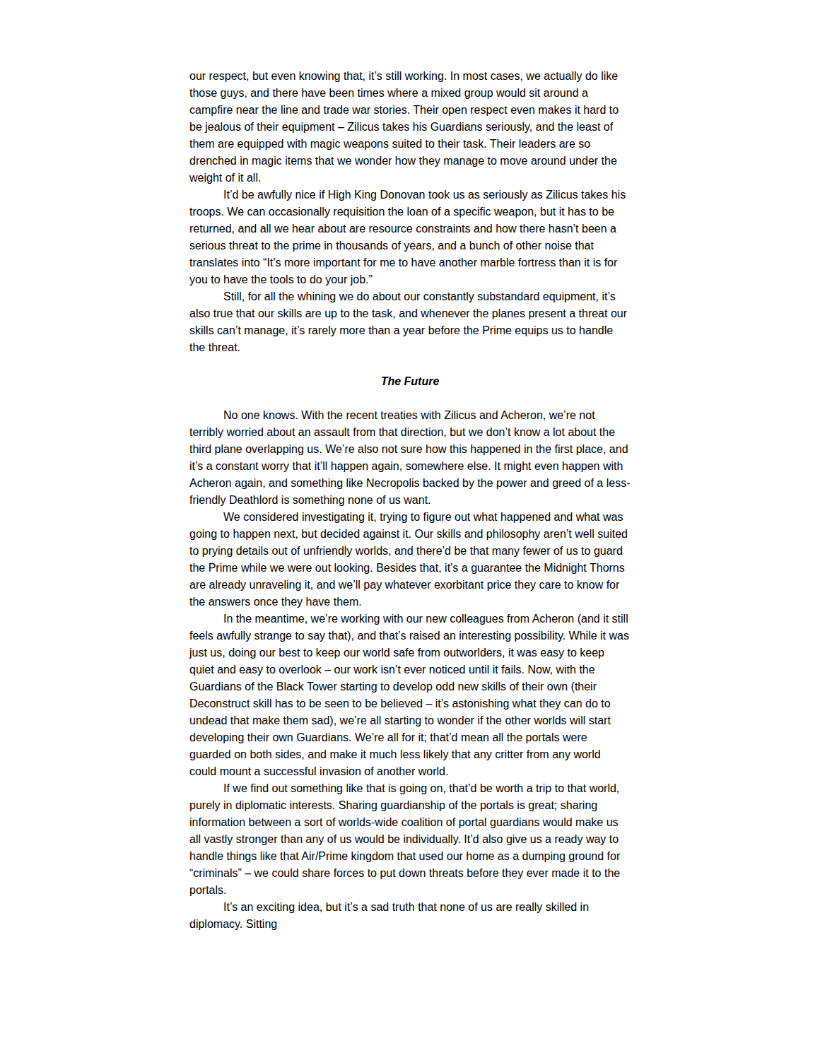our respect, but even knowing that, it’s still working. In most cases, we actually do like those guys, and there have been times where a mixed group would sit around a campfire near the line and trade war stories. Their open respect even makes it hard to be jealous of their equipment – Zilicus takes his Guardians seriously, and the least of them are equipped with magic weapons suited to their task. Their leaders are so drenched in magic items that we wonder how they manage to move around under the weight of it all.
It’d be awfully nice if High King Donovan took us as seriously as Zilicus takes his troops. We can occasionally requisition the loan of a specific weapon, but it has to be returned, and all we hear about are resource constraints and how there hasn’t been a serious threat to the prime in thousands of years, and a bunch of other noise that translates into “It’s more important for me to have another marble fortress than it is for you to have the tools to do your job.”
Still, for all the whining we do about our constantly substandard equipment, it’s also true that our skills are up to the task, and whenever the planes present a threat our skills can’t manage, it’s rarely more than a year before the Prime equips us to handle the threat.
The Future
No one knows. With the recent treaties with Zilicus and Acheron, we’re not terribly worried about an assault from that direction, but we don’t know a lot about the third plane overlapping us. We’re also not sure how this happened in the first place, and it’s a constant worry that it’ll happen again, somewhere else. It might even happen with Acheron again, and something like Necropolis backed by the power and greed of a less-friendly Deathlord is something none of us want.
We considered investigating it, trying to figure out what happened and what was going to happen next, but decided against it. Our skills and philosophy aren’t well suited to prying details out of unfriendly worlds, and there’d be that many fewer of us to guard the Prime while we were out looking. Besides that, it’s a guarantee the Midnight Thorns are already unraveling it, and we’ll pay whatever exorbitant price they care to know for the answers once they have them.
In the meantime, we’re working with our new colleagues from Acheron (and it still feels awfully strange to say that), and that’s raised an interesting possibility. While it was just us, doing our best to keep our world safe from outworlders, it was easy to keep quiet and easy to overlook – our work isn’t ever noticed until it fails. Now, with the Guardians of the Black Tower starting to develop odd new skills of their own (their Deconstruct skill has to be seen to be believed – it’s astonishing what they can do to undead that make them sad), we’re all starting to wonder if the other worlds will start developing their own Guardians. We’re all for it; that’d mean all the portals were guarded on both sides, and make it much less likely that any critter from any world could mount a successful invasion of another world.
If we find out something like that is going on, that’d be worth a trip to that world, purely in diplomatic interests. Sharing guardianship of the portals is great; sharing information between a sort of worlds-wide coalition of portal guardians would make us all vastly stronger than any of us would be individually. It’d also give us a ready way to handle things like that Air/Prime kingdom that used our home as a dumping ground for “criminals” – we could share forces to put down threats before they ever made it to the portals.
It’s an exciting idea, but it’s a sad truth that none of us are really skilled in diplomacy. Sitting